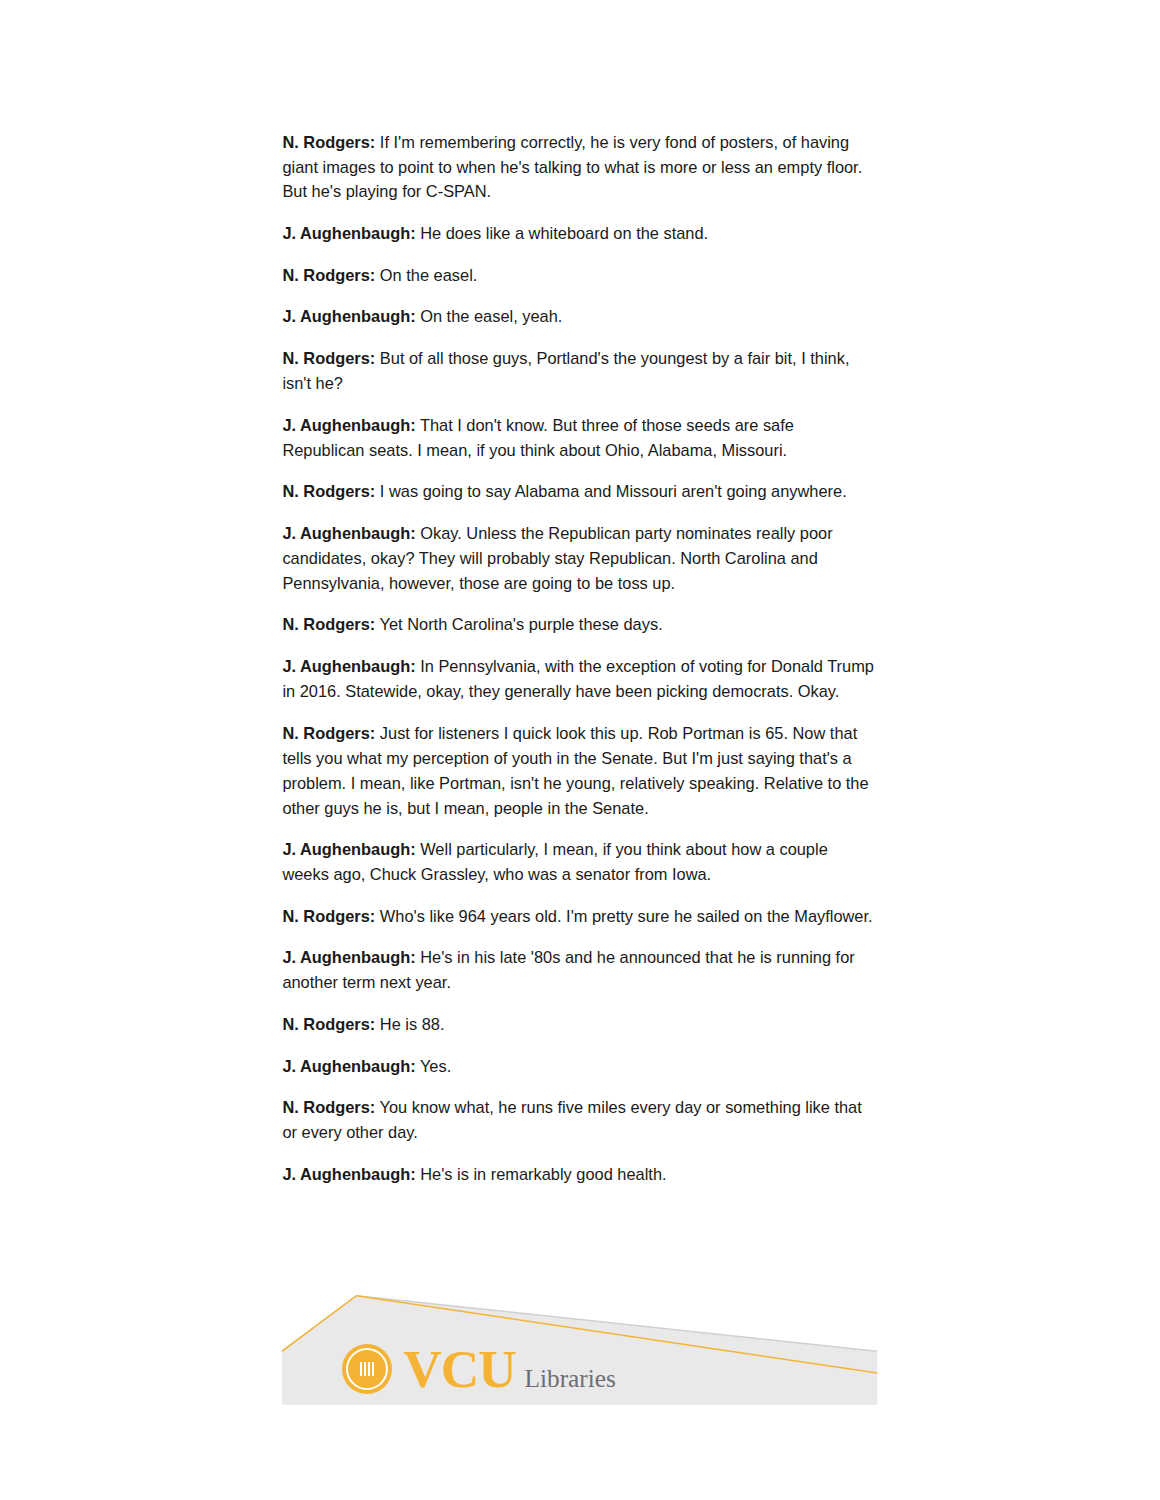N. Rodgers: If I'm remembering correctly, he is very fond of posters, of having giant images to point to when he's talking to what is more or less an empty floor. But he's playing for C-SPAN.
J. Aughenbaugh: He does like a whiteboard on the stand.
N. Rodgers: On the easel.
J. Aughenbaugh: On the easel, yeah.
N. Rodgers: But of all those guys, Portland's the youngest by a fair bit, I think, isn't he?
J. Aughenbaugh: That I don't know. But three of those seeds are safe Republican seats. I mean, if you think about Ohio, Alabama, Missouri.
N. Rodgers: I was going to say Alabama and Missouri aren't going anywhere.
J. Aughenbaugh: Okay. Unless the Republican party nominates really poor candidates, okay? They will probably stay Republican. North Carolina and Pennsylvania, however, those are going to be toss up.
N. Rodgers: Yet North Carolina's purple these days.
J. Aughenbaugh: In Pennsylvania, with the exception of voting for Donald Trump in 2016. Statewide, okay, they generally have been picking democrats. Okay.
N. Rodgers: Just for listeners I quick look this up. Rob Portman is 65. Now that tells you what my perception of youth in the Senate. But I'm just saying that's a problem. I mean, like Portman, isn't he young, relatively speaking. Relative to the other guys he is, but I mean, people in the Senate.
J. Aughenbaugh: Well particularly, I mean, if you think about how a couple weeks ago, Chuck Grassley, who was a senator from Iowa.
N. Rodgers: Who's like 964 years old. I'm pretty sure he sailed on the Mayflower.
J. Aughenbaugh: He's in his late '80s and he announced that he is running for another term next year.
N. Rodgers: He is 88.
J. Aughenbaugh: Yes.
N. Rodgers: You know what, he runs five miles every day or something like that or every other day.
J. Aughenbaugh: He's is in remarkably good health.
VCU Libraries